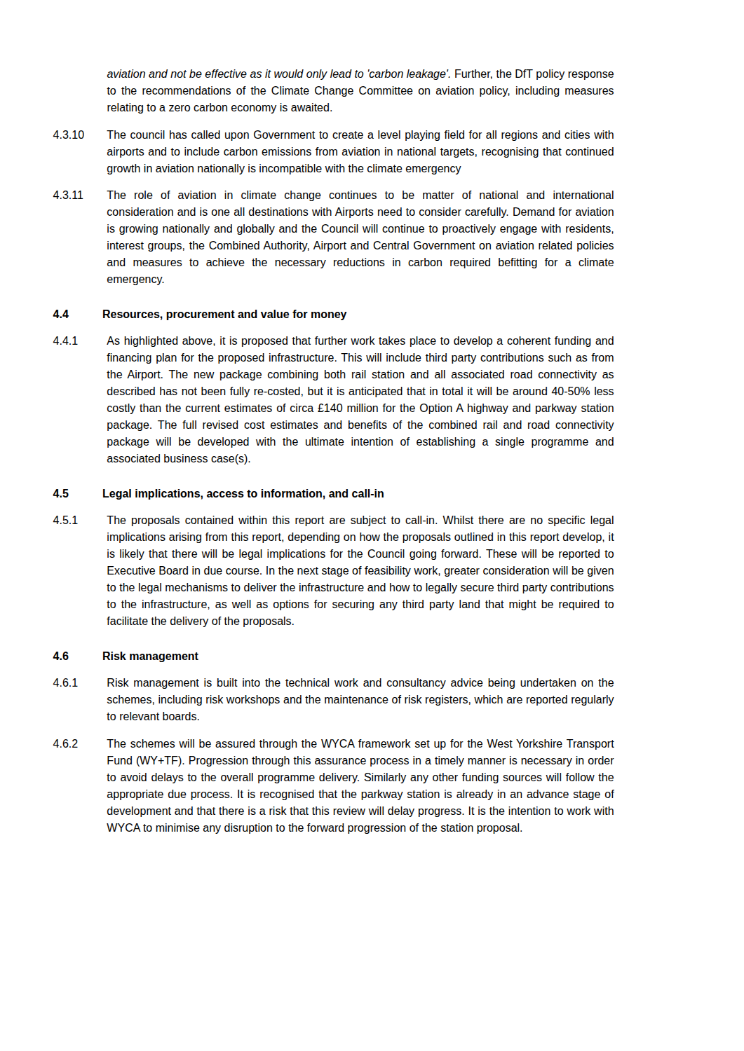aviation and not be effective as it would only lead to 'carbon leakage'. Further, the DfT policy response to the recommendations of the Climate Change Committee on aviation policy, including measures relating to a zero carbon economy is awaited.
4.3.10
The council has called upon Government to create a level playing field for all regions and cities with airports and to include carbon emissions from aviation in national targets, recognising that continued growth in aviation nationally is incompatible with the climate emergency
4.3.11
The role of aviation in climate change continues to be matter of national and international consideration and is one all destinations with Airports need to consider carefully. Demand for aviation is growing nationally and globally and the Council will continue to proactively engage with residents, interest groups, the Combined Authority, Airport and Central Government on aviation related policies and measures to achieve the necessary reductions in carbon required befitting for a climate emergency.
4.4 Resources, procurement and value for money
4.4.1
As highlighted above, it is proposed that further work takes place to develop a coherent funding and financing plan for the proposed infrastructure. This will include third party contributions such as from the Airport. The new package combining both rail station and all associated road connectivity as described has not been fully re-costed, but it is anticipated that in total it will be around 40-50% less costly than the current estimates of circa £140 million for the Option A highway and parkway station package. The full revised cost estimates and benefits of the combined rail and road connectivity package will be developed with the ultimate intention of establishing a single programme and associated business case(s).
4.5 Legal implications, access to information, and call-in
4.5.1
The proposals contained within this report are subject to call-in. Whilst there are no specific legal implications arising from this report, depending on how the proposals outlined in this report develop, it is likely that there will be legal implications for the Council going forward. These will be reported to Executive Board in due course. In the next stage of feasibility work, greater consideration will be given to the legal mechanisms to deliver the infrastructure and how to legally secure third party contributions to the infrastructure, as well as options for securing any third party land that might be required to facilitate the delivery of the proposals.
4.6 Risk management
4.6.1
Risk management is built into the technical work and consultancy advice being undertaken on the schemes, including risk workshops and the maintenance of risk registers, which are reported regularly to relevant boards.
4.6.2
The schemes will be assured through the WYCA framework set up for the West Yorkshire Transport Fund (WY+TF). Progression through this assurance process in a timely manner is necessary in order to avoid delays to the overall programme delivery. Similarly any other funding sources will follow the appropriate due process. It is recognised that the parkway station is already in an advance stage of development and that there is a risk that this review will delay progress. It is the intention to work with WYCA to minimise any disruption to the forward progression of the station proposal.